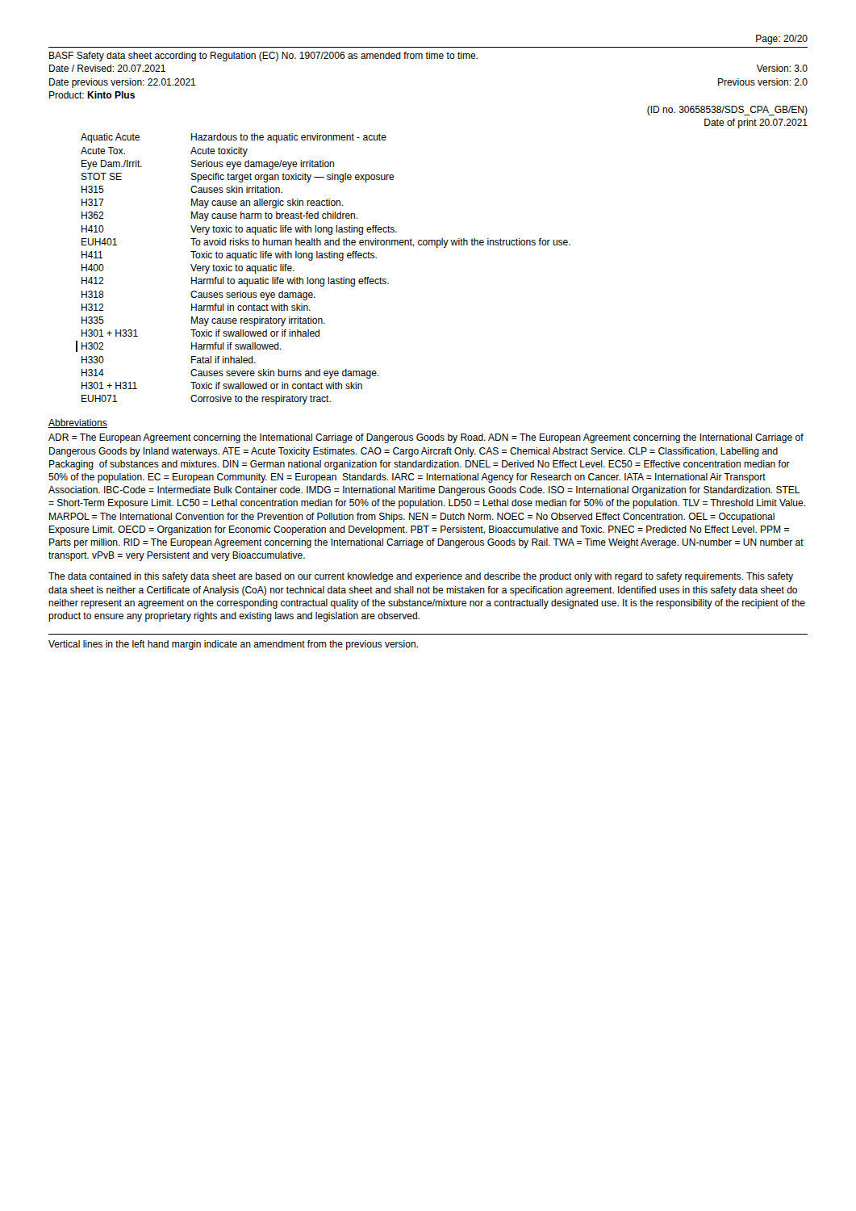Page: 20/20
BASF Safety data sheet according to Regulation (EC) No. 1907/2006 as amended from time to time.
Date / Revised: 20.07.2021 Version: 3.0
Date previous version: 22.01.2021 Previous version: 2.0
Product: Kinto Plus
(ID no. 30658538/SDS_CPA_GB/EN)
Date of print 20.07.2021
| Aquatic Acute | Hazardous to the aquatic environment - acute |
| Acute Tox. | Acute toxicity |
| Eye Dam./Irrit. | Serious eye damage/eye irritation |
| STOT SE | Specific target organ toxicity — single exposure |
| H315 | Causes skin irritation. |
| H317 | May cause an allergic skin reaction. |
| H362 | May cause harm to breast-fed children. |
| H410 | Very toxic to aquatic life with long lasting effects. |
| EUH401 | To avoid risks to human health and the environment, comply with the instructions for use. |
| H411 | Toxic to aquatic life with long lasting effects. |
| H400 | Very toxic to aquatic life. |
| H412 | Harmful to aquatic life with long lasting effects. |
| H318 | Causes serious eye damage. |
| H312 | Harmful in contact with skin. |
| H335 | May cause respiratory irritation. |
| H301 + H331 | Toxic if swallowed or if inhaled |
| H302 | Harmful if swallowed. |
| H330 | Fatal if inhaled. |
| H314 | Causes severe skin burns and eye damage. |
| H301 + H311 | Toxic if swallowed or in contact with skin |
| EUH071 | Corrosive to the respiratory tract. |
Abbreviations
ADR = The European Agreement concerning the International Carriage of Dangerous Goods by Road. ADN = The European Agreement concerning the International Carriage of Dangerous Goods by Inland waterways. ATE = Acute Toxicity Estimates. CAO = Cargo Aircraft Only. CAS = Chemical Abstract Service. CLP = Classification, Labelling and Packaging of substances and mixtures. DIN = German national organization for standardization. DNEL = Derived No Effect Level. EC50 = Effective concentration median for 50% of the population. EC = European Community. EN = European Standards. IARC = International Agency for Research on Cancer. IATA = International Air Transport Association. IBC-Code = Intermediate Bulk Container code. IMDG = International Maritime Dangerous Goods Code. ISO = International Organization for Standardization. STEL = Short-Term Exposure Limit. LC50 = Lethal concentration median for 50% of the population. LD50 = Lethal dose median for 50% of the population. TLV = Threshold Limit Value. MARPOL = The International Convention for the Prevention of Pollution from Ships. NEN = Dutch Norm. NOEC = No Observed Effect Concentration. OEL = Occupational Exposure Limit. OECD = Organization for Economic Cooperation and Development. PBT = Persistent, Bioaccumulative and Toxic. PNEC = Predicted No Effect Level. PPM = Parts per million. RID = The European Agreement concerning the International Carriage of Dangerous Goods by Rail. TWA = Time Weight Average. UN-number = UN number at transport. vPvB = very Persistent and very Bioaccumulative.
The data contained in this safety data sheet are based on our current knowledge and experience and describe the product only with regard to safety requirements. This safety data sheet is neither a Certificate of Analysis (CoA) nor technical data sheet and shall not be mistaken for a specification agreement. Identified uses in this safety data sheet do neither represent an agreement on the corresponding contractual quality of the substance/mixture nor a contractually designated use. It is the responsibility of the recipient of the product to ensure any proprietary rights and existing laws and legislation are observed.
Vertical lines in the left hand margin indicate an amendment from the previous version.